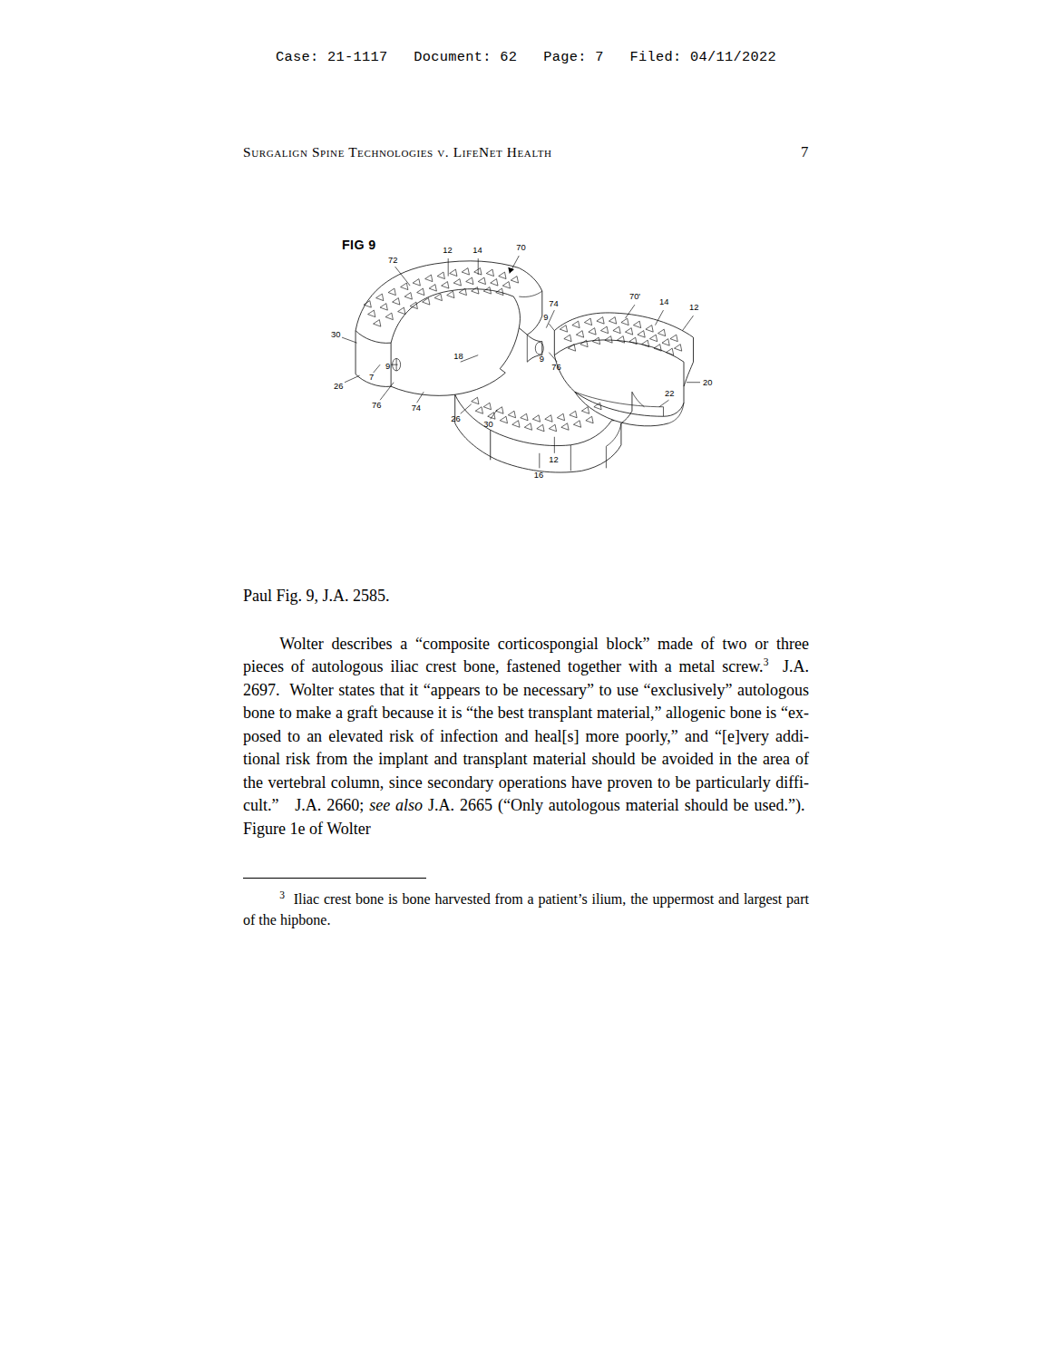Case: 21-1117 Document: 62 Page: 7 Filed: 04/11/2022
Surgalign Spine Technologies v. LifeNet Health
7
Paul Figure 9 Line drawing of a horseshoe-shaped implant formed of two mating blocks; the top faces bear rows of small triangular teeth; leader lines point to numbered features. FIG 9 72 12 14 70 30 26 7 9 76 74 18 26 30 12 16 74 76 70' 14 12 20 22 9 9
Paul Fig. 9, J.A. 2585.
Wolter describes a “composite corticospongial block” made of two or three pieces of autologous iliac crest bone, fastened together with a metal screw.3 J.A. 2697. Wolter states that it “appears to be necessary” to use “exclusively” autologous bone to make a graft because it is “the best transplant material,” allogenic bone is “exposed to an elevated risk of infection and heal[s] more poorly,” and “[e]very additional risk from the implant and transplant material should be avoided in the area of the vertebral column, since secondary operations have proven to be particularly difficult.” J.A. 2660; see also J.A. 2665 (“Only autologous material should be used.”). Figure 1e of Wolter
3 Iliac crest bone is bone harvested from a patient’s ilium, the uppermost and largest part of the hipbone.